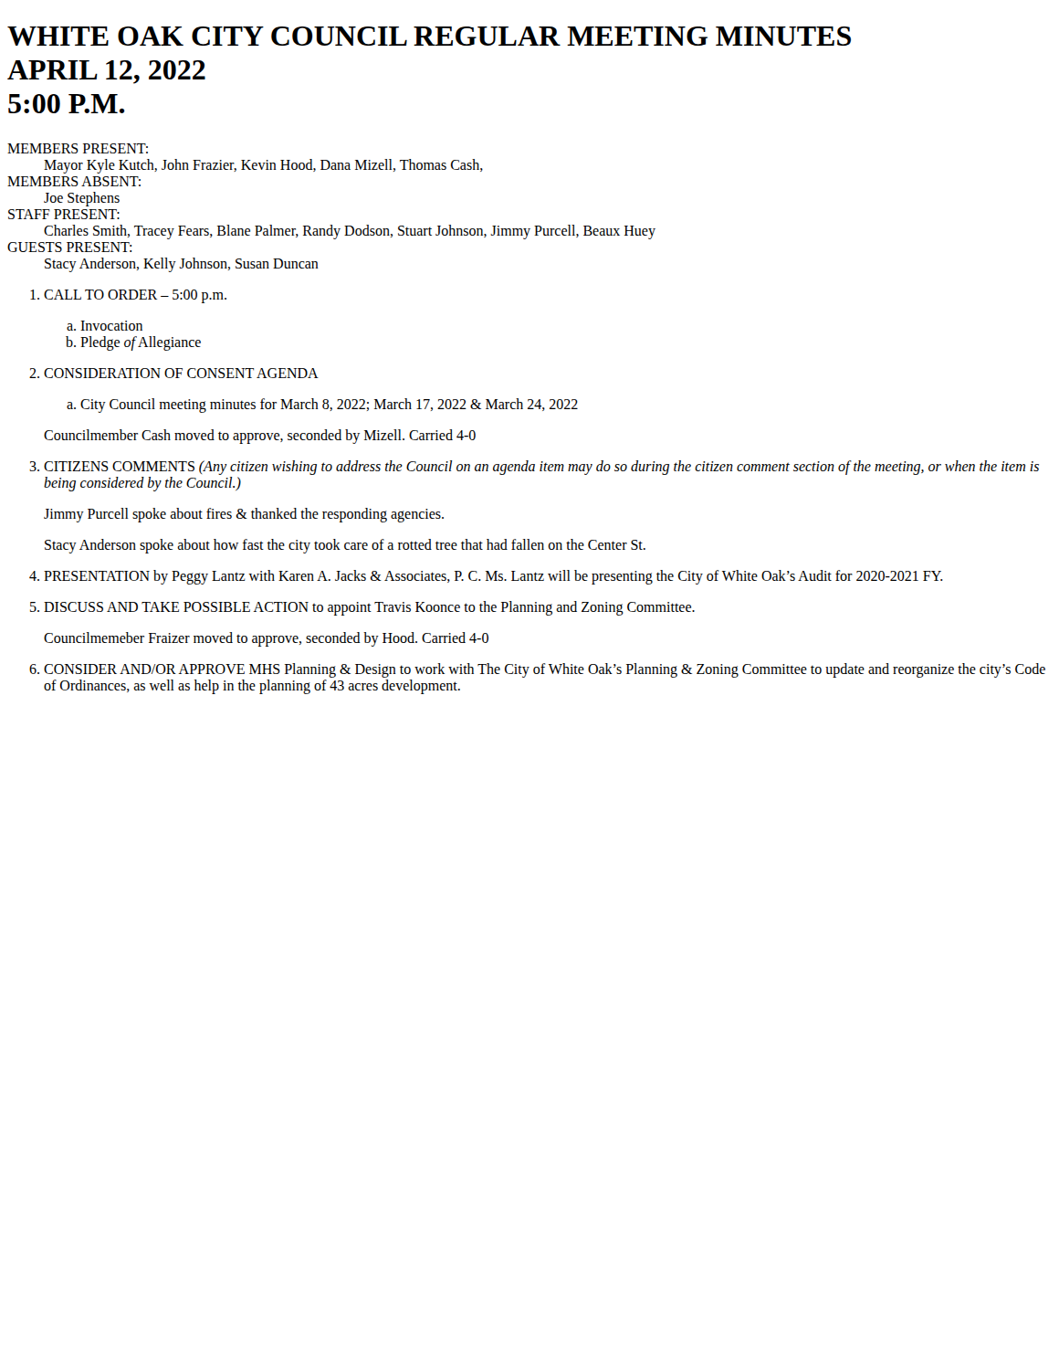WHITE OAK CITY COUNCIL REGULAR MEETING MINUTES
APRIL 12, 2022
5:00 P.M.
MEMBERS PRESENT:
Mayor Kyle Kutch, John Frazier, Kevin Hood, Dana Mizell, Thomas Cash,
MEMBERS ABSENT:
Joe Stephens
STAFF PRESENT:
Charles Smith, Tracey Fears, Blane Palmer, Randy Dodson, Stuart Johnson, Jimmy Purcell, Beaux Huey
GUESTS PRESENT:
Stacy Anderson, Kelly Johnson, Susan Duncan
CALL TO ORDER – 5:00 p.m.
Invocation
Pledge of Allegiance
CONSIDERATION OF CONSENT AGENDA
City Council meeting minutes for March 8, 2022; March 17, 2022 & March 24, 2022
Councilmember Cash moved to approve, seconded by Mizell. Carried 4-0
CITIZENS COMMENTS (Any citizen wishing to address the Council on an agenda item may do so during the citizen comment section of the meeting, or when the item is being considered by the Council.)
Jimmy Purcell spoke about fires & thanked the responding agencies.
Stacy Anderson spoke about how fast the city took care of a rotted tree that had fallen on the Center St.
PRESENTATION by Peggy Lantz with Karen A. Jacks & Associates, P. C. Ms. Lantz will be presenting the City of White Oak’s Audit for 2020-2021 FY.
DISCUSS AND TAKE POSSIBLE ACTION to appoint Travis Koonce to the Planning and Zoning Committee.
Councilmemeber Fraizer moved to approve, seconded by Hood. Carried 4-0
CONSIDER AND/OR APPROVE MHS Planning & Design to work with The City of White Oak’s Planning & Zoning Committee to update and reorganize the city’s Code of Ordinances, as well as help in the planning of 43 acres development.